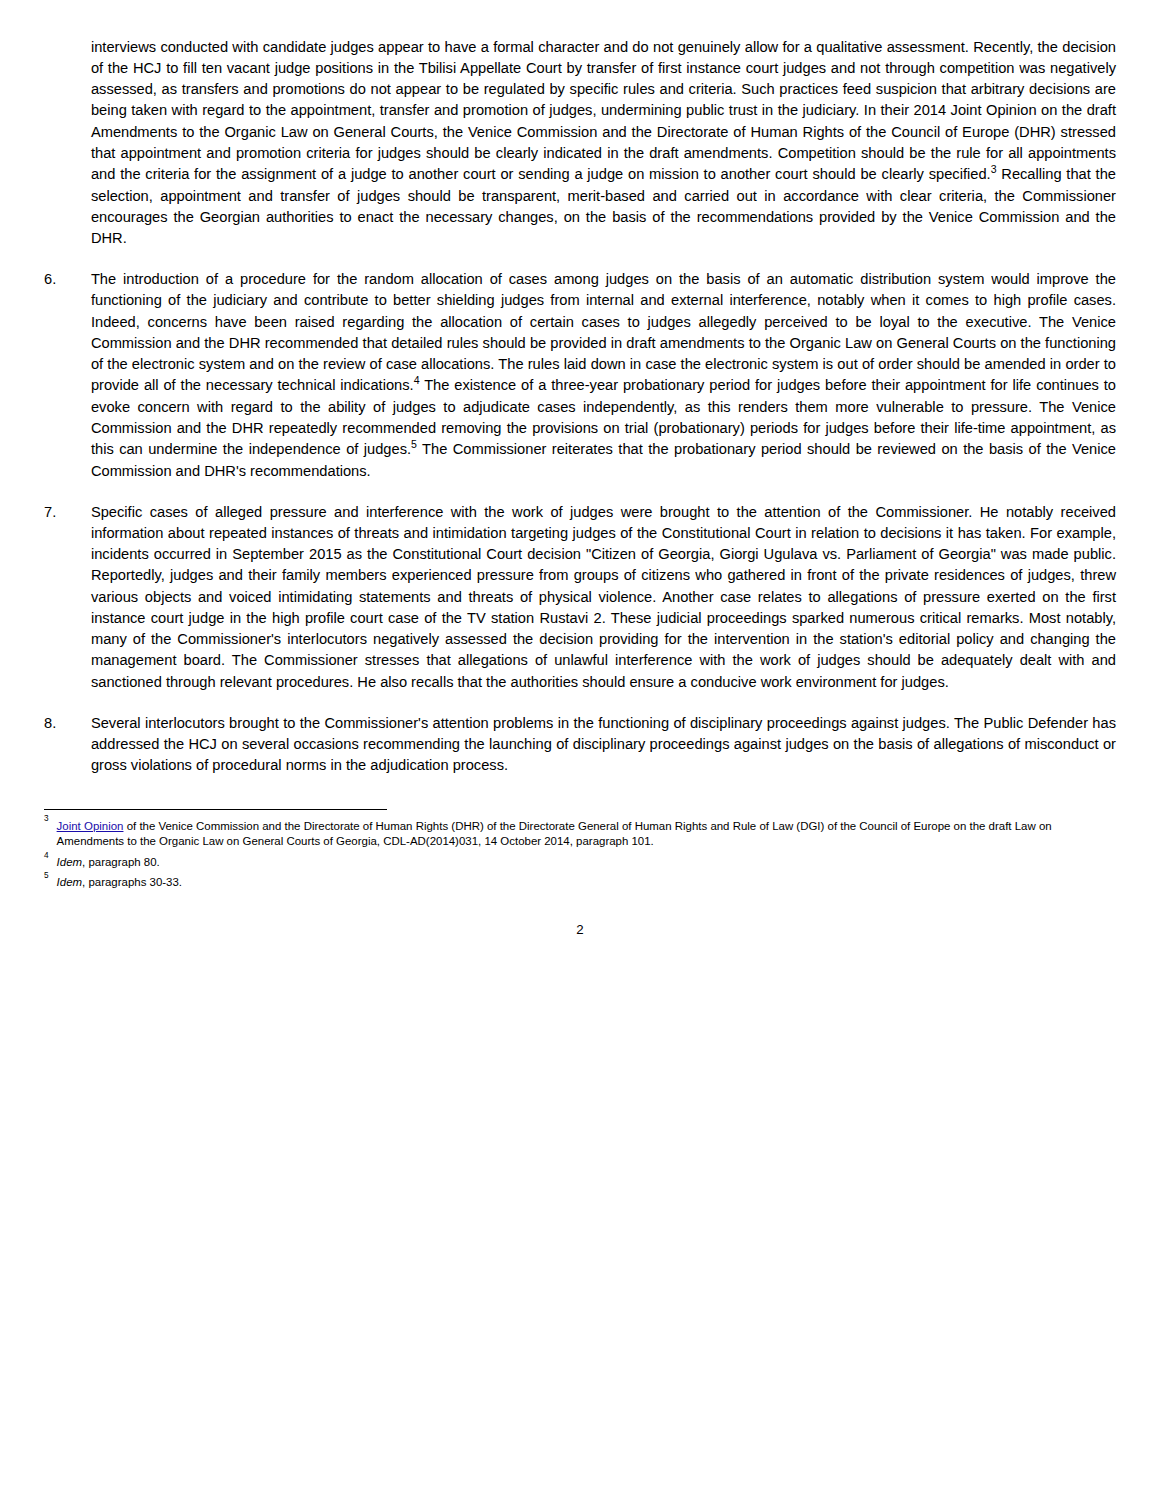interviews conducted with candidate judges appear to have a formal character and do not genuinely allow for a qualitative assessment. Recently, the decision of the HCJ to fill ten vacant judge positions in the Tbilisi Appellate Court by transfer of first instance court judges and not through competition was negatively assessed, as transfers and promotions do not appear to be regulated by specific rules and criteria. Such practices feed suspicion that arbitrary decisions are being taken with regard to the appointment, transfer and promotion of judges, undermining public trust in the judiciary. In their 2014 Joint Opinion on the draft Amendments to the Organic Law on General Courts, the Venice Commission and the Directorate of Human Rights of the Council of Europe (DHR) stressed that appointment and promotion criteria for judges should be clearly indicated in the draft amendments. Competition should be the rule for all appointments and the criteria for the assignment of a judge to another court or sending a judge on mission to another court should be clearly specified.3 Recalling that the selection, appointment and transfer of judges should be transparent, merit-based and carried out in accordance with clear criteria, the Commissioner encourages the Georgian authorities to enact the necessary changes, on the basis of the recommendations provided by the Venice Commission and the DHR.
6.
The introduction of a procedure for the random allocation of cases among judges on the basis of an automatic distribution system would improve the functioning of the judiciary and contribute to better shielding judges from internal and external interference, notably when it comes to high profile cases. Indeed, concerns have been raised regarding the allocation of certain cases to judges allegedly perceived to be loyal to the executive. The Venice Commission and the DHR recommended that detailed rules should be provided in draft amendments to the Organic Law on General Courts on the functioning of the electronic system and on the review of case allocations. The rules laid down in case the electronic system is out of order should be amended in order to provide all of the necessary technical indications.4 The existence of a three-year probationary period for judges before their appointment for life continues to evoke concern with regard to the ability of judges to adjudicate cases independently, as this renders them more vulnerable to pressure. The Venice Commission and the DHR repeatedly recommended removing the provisions on trial (probationary) periods for judges before their life-time appointment, as this can undermine the independence of judges.5 The Commissioner reiterates that the probationary period should be reviewed on the basis of the Venice Commission and DHR's recommendations.
7.
Specific cases of alleged pressure and interference with the work of judges were brought to the attention of the Commissioner. He notably received information about repeated instances of threats and intimidation targeting judges of the Constitutional Court in relation to decisions it has taken. For example, incidents occurred in September 2015 as the Constitutional Court decision "Citizen of Georgia, Giorgi Ugulava vs. Parliament of Georgia" was made public. Reportedly, judges and their family members experienced pressure from groups of citizens who gathered in front of the private residences of judges, threw various objects and voiced intimidating statements and threats of physical violence. Another case relates to allegations of pressure exerted on the first instance court judge in the high profile court case of the TV station Rustavi 2. These judicial proceedings sparked numerous critical remarks. Most notably, many of the Commissioner's interlocutors negatively assessed the decision providing for the intervention in the station's editorial policy and changing the management board. The Commissioner stresses that allegations of unlawful interference with the work of judges should be adequately dealt with and sanctioned through relevant procedures. He also recalls that the authorities should ensure a conducive work environment for judges.
8.
Several interlocutors brought to the Commissioner's attention problems in the functioning of disciplinary proceedings against judges. The Public Defender has addressed the HCJ on several occasions recommending the launching of disciplinary proceedings against judges on the basis of allegations of misconduct or gross violations of procedural norms in the adjudication process.
3 Joint Opinion of the Venice Commission and the Directorate of Human Rights (DHR) of the Directorate General of Human Rights and Rule of Law (DGI) of the Council of Europe on the draft Law on Amendments to the Organic Law on General Courts of Georgia, CDL-AD(2014)031, 14 October 2014, paragraph 101.
4 Idem, paragraph 80.
5 Idem, paragraphs 30-33.
2